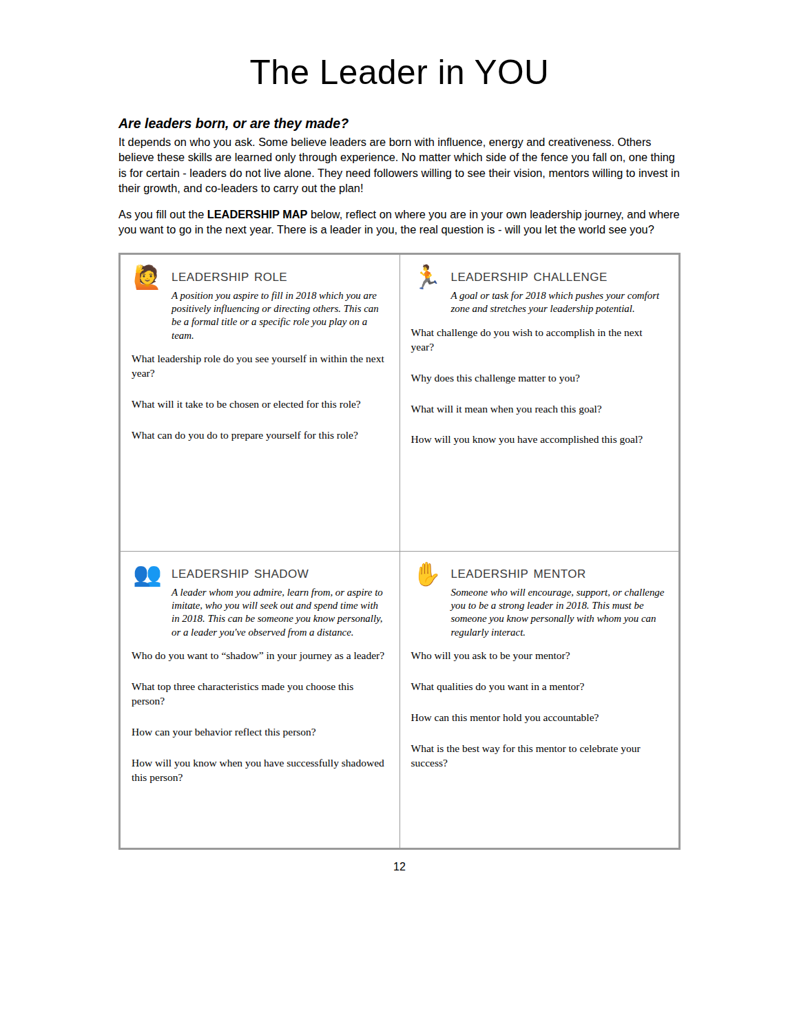The Leader in YOU
Are leaders born, or are they made?
It depends on who you ask. Some believe leaders are born with influence, energy and creativeness. Others believe these skills are learned only through experience. No matter which side of the fence you fall on, one thing is for certain - leaders do not live alone. They need followers willing to see their vision, mentors willing to invest in their growth, and co-leaders to carry out the plan!
As you fill out the LEADERSHIP MAP below, reflect on where you are in your own leadership journey, and where you want to go in the next year. There is a leader in you, the real question is - will you let the world see you?
| 🙋 Leadership Role A position you aspire to fill in 2018 which you are positively influencing or directing others. This can be a formal title or a specific role you play on a team. What leadership role do you see yourself in within the next year? What will it take to be chosen or elected for this role? What can do you do to prepare yourself for this role? | 🏃 Leadership Challenge A goal or task for 2018 which pushes your comfort zone and stretches your leadership potential. What challenge do you wish to accomplish in the next year? Why does this challenge matter to you? What will it mean when you reach this goal? How will you know you have accomplished this goal? |
| 👥 Leadership Shadow A leader whom you admire, learn from, or aspire to imitate, who you will seek out and spend time with in 2018. This can be someone you know personally, or a leader you've observed from a distance. Who do you want to “shadow” in your journey as a leader? What top three characteristics made you choose this person? How can your behavior reflect this person? How will you know when you have successfully shadowed this person? | ✋ Leadership Mentor Someone who will encourage, support, or challenge you to be a strong leader in 2018. This must be someone you know personally with whom you can regularly interact. Who will you ask to be your mentor? What qualities do you want in a mentor? How can this mentor hold you accountable? What is the best way for this mentor to celebrate your success? |
12